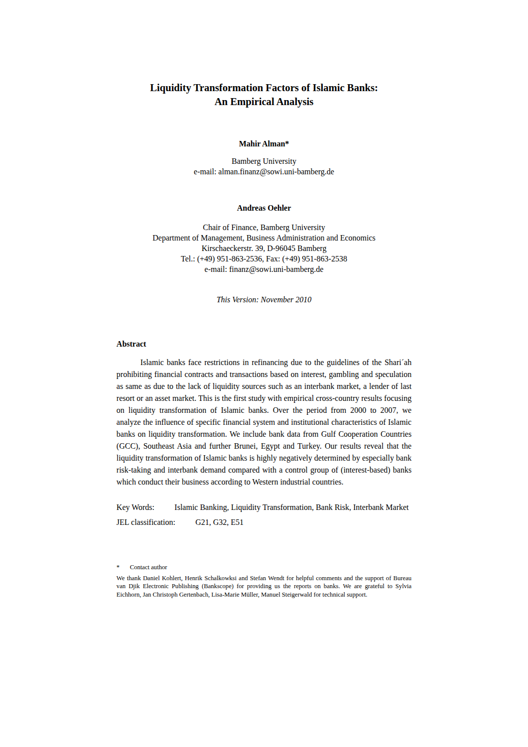Liquidity Transformation Factors of Islamic Banks:
An Empirical Analysis
Mahir Alman*
Bamberg University
e-mail: alman.finanz@sowi.uni-bamberg.de
Andreas Oehler
Chair of Finance, Bamberg University
Department of Management, Business Administration and Economics
Kirschaeckerstr. 39, D-96045 Bamberg
Tel.: (+49) 951-863-2536, Fax: (+49) 951-863-2538
e-mail: finanz@sowi.uni-bamberg.de
This Version: November 2010
Abstract
Islamic banks face restrictions in refinancing due to the guidelines of the Shari´ah prohibiting financial contracts and transactions based on interest, gambling and speculation as same as due to the lack of liquidity sources such as an interbank market, a lender of last resort or an asset market. This is the first study with empirical cross-country results focusing on liquidity transformation of Islamic banks. Over the period from 2000 to 2007, we analyze the influence of specific financial system and institutional characteristics of Islamic banks on liquidity transformation. We include bank data from Gulf Cooperation Countries (GCC), Southeast Asia and further Brunei, Egypt and Turkey. Our results reveal that the liquidity transformation of Islamic banks is highly negatively determined by especially bank risk-taking and interbank demand compared with a control group of (interest-based) banks which conduct their business according to Western industrial countries.
Key Words: Islamic Banking, Liquidity Transformation, Bank Risk, Interbank Market
JEL classification: G21, G32, E51
*Contact author
We thank Daniel Kohlert, Henrik Schalkowksi and Stefan Wendt for helpful comments and the support of Bureau van Djik Electronic Publishing (Bankscope) for providing us the reports on banks. We are grateful to Sylvia Eichhorn, Jan Christoph Gertenbach, Lisa-Marie Müller, Manuel Steigerwald for technical support.